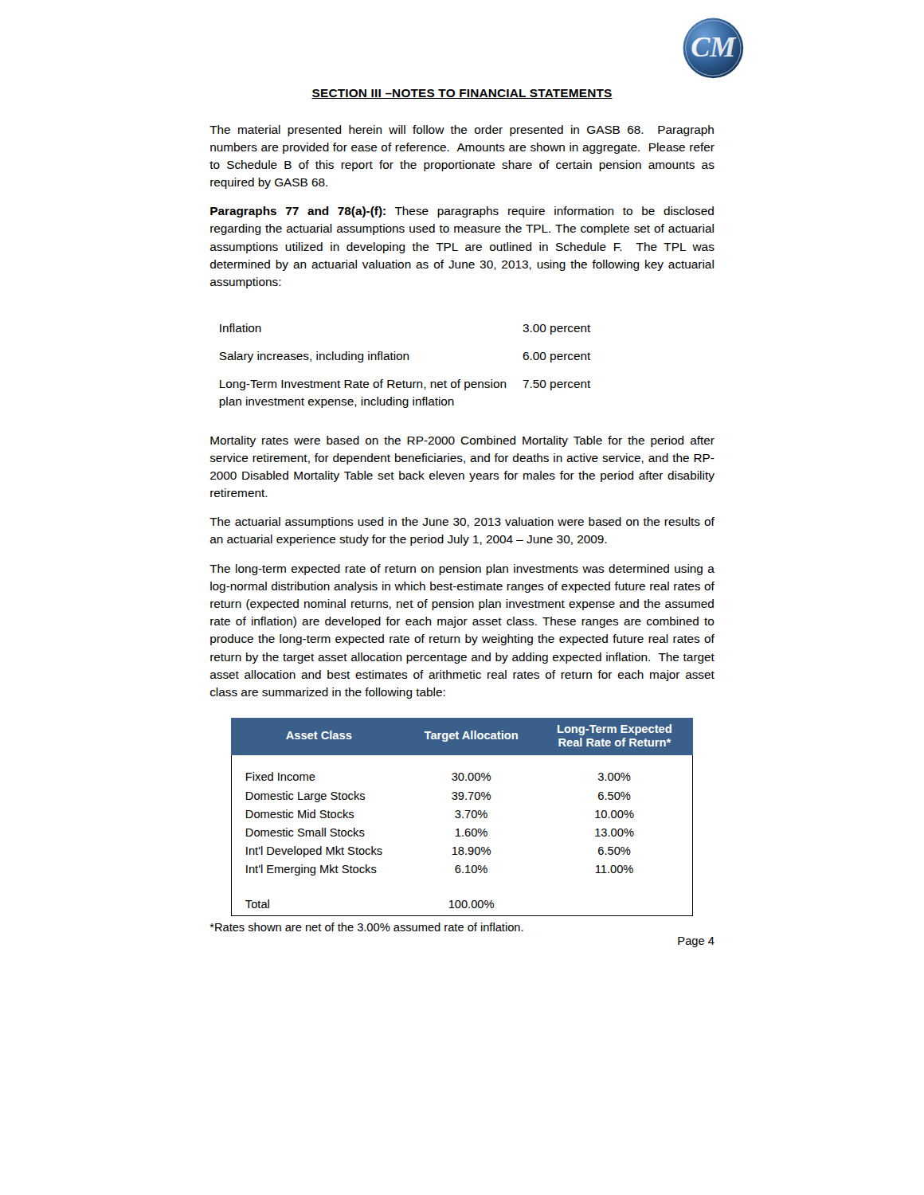CM
SECTION III –NOTES TO FINANCIAL STATEMENTS
The material presented herein will follow the order presented in GASB 68. Paragraph numbers are provided for ease of reference. Amounts are shown in aggregate. Please refer to Schedule B of this report for the proportionate share of certain pension amounts as required by GASB 68.
Paragraphs 77 and 78(a)-(f): These paragraphs require information to be disclosed regarding the actuarial assumptions used to measure the TPL. The complete set of actuarial assumptions utilized in developing the TPL are outlined in Schedule F. The TPL was determined by an actuarial valuation as of June 30, 2013, using the following key actuarial assumptions:
| Inflation | 3.00 percent |
| Salary increases, including inflation | 6.00 percent |
| Long-Term Investment Rate of Return, net of pension plan investment expense, including inflation | 7.50 percent |
Mortality rates were based on the RP-2000 Combined Mortality Table for the period after service retirement, for dependent beneficiaries, and for deaths in active service, and the RP-2000 Disabled Mortality Table set back eleven years for males for the period after disability retirement.
The actuarial assumptions used in the June 30, 2013 valuation were based on the results of an actuarial experience study for the period July 1, 2004 – June 30, 2009.
The long-term expected rate of return on pension plan investments was determined using a log-normal distribution analysis in which best-estimate ranges of expected future real rates of return (expected nominal returns, net of pension plan investment expense and the assumed rate of inflation) are developed for each major asset class. These ranges are combined to produce the long-term expected rate of return by weighting the expected future real rates of return by the target asset allocation percentage and by adding expected inflation. The target asset allocation and best estimates of arithmetic real rates of return for each major asset class are summarized in the following table:
| Asset Class | Target Allocation | Long-Term Expected Real Rate of Return* |
| --- | --- | --- |
| Fixed Income | 30.00% | 3.00% |
| Domestic Large Stocks | 39.70% | 6.50% |
| Domestic Mid Stocks | 3.70% | 10.00% |
| Domestic Small Stocks | 1.60% | 13.00% |
| Int'l Developed Mkt Stocks | 18.90% | 6.50% |
| Int'l Emerging Mkt Stocks | 6.10% | 11.00% |
| Total | 100.00% | |
*Rates shown are net of the 3.00% assumed rate of inflation.
Page 4